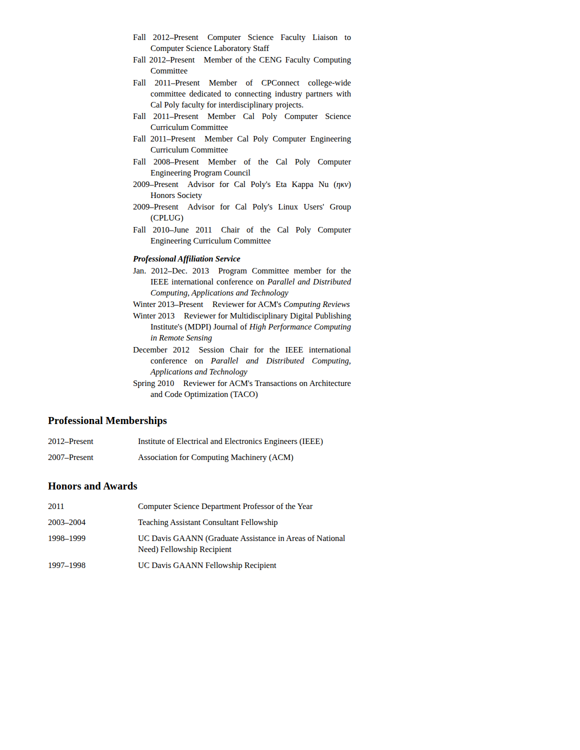Fall 2012–Present Computer Science Faculty Liaison to Computer Science Laboratory Staff
Fall 2012–Present Member of the CENG Faculty Computing Committee
Fall 2011–Present Member of CPConnect college-wide committee dedicated to connecting industry partners with Cal Poly faculty for interdisciplinary projects.
Fall 2011–Present Member Cal Poly Computer Science Curriculum Committee
Fall 2011–Present Member Cal Poly Computer Engineering Curriculum Committee
Fall 2008–Present Member of the Cal Poly Computer Engineering Program Council
2009–Present Advisor for Cal Poly's Eta Kappa Nu (ηκν) Honors Society
2009–Present Advisor for Cal Poly's Linux Users' Group (CPLUG)
Fall 2010–June 2011 Chair of the Cal Poly Computer Engineering Curriculum Committee
Professional Affiliation Service
Jan. 2012–Dec. 2013 Program Committee member for the IEEE international conference on Parallel and Distributed Computing, Applications and Technology
Winter 2013–Present Reviewer for ACM's Computing Reviews
Winter 2013 Reviewer for Multidisciplinary Digital Publishing Institute's (MDPI) Journal of High Performance Computing in Remote Sensing
December 2012 Session Chair for the IEEE international conference on Parallel and Distributed Computing, Applications and Technology
Spring 2010 Reviewer for ACM's Transactions on Architecture and Code Optimization (TACO)
Professional Memberships
| 2012–Present | Institute of Electrical and Electronics Engineers (IEEE) |
| 2007–Present | Association for Computing Machinery (ACM) |
Honors and Awards
| 2011 | Computer Science Department Professor of the Year |
| 2003–2004 | Teaching Assistant Consultant Fellowship |
| 1998–1999 | UC Davis GAANN (Graduate Assistance in Areas of National Need) Fellowship Recipient |
| 1997–1998 | UC Davis GAANN Fellowship Recipient |